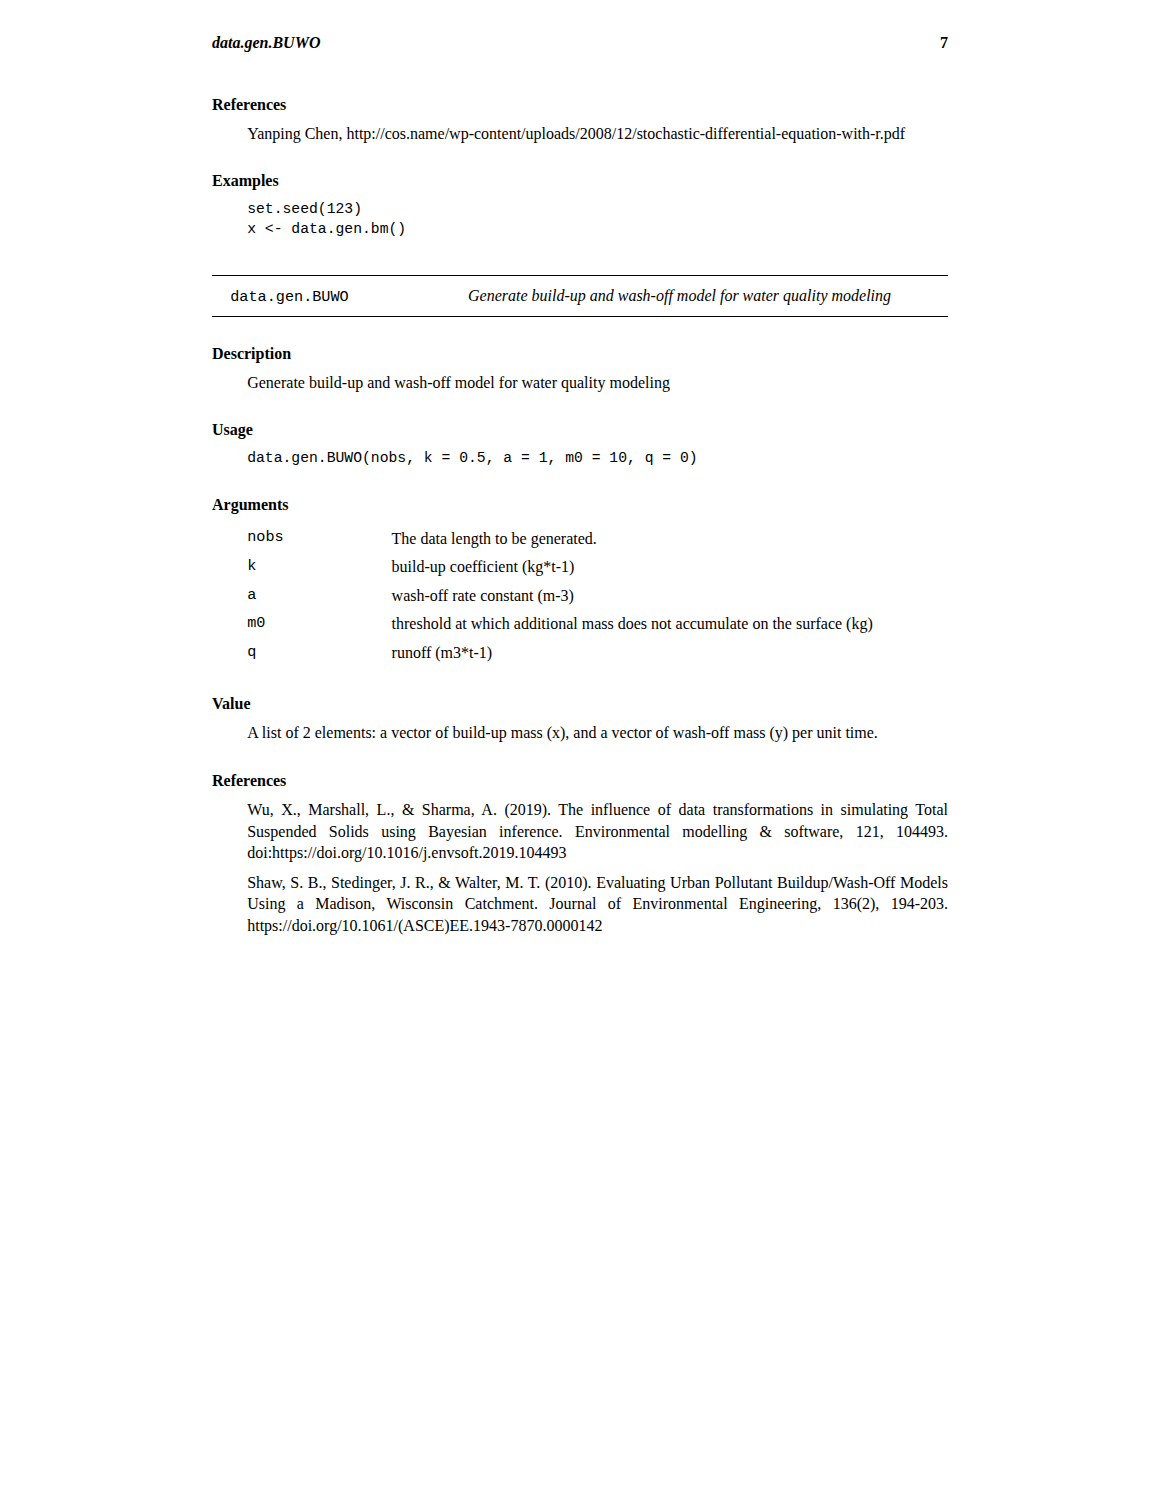data.gen.BUWO 7
References
Yanping Chen, http://cos.name/wp-content/uploads/2008/12/stochastic-differential-equation-with-r.pdf
Examples
set.seed(123)
x <- data.gen.bm()
data.gen.BUWO Generate build-up and wash-off model for water quality modeling
Description
Generate build-up and wash-off model for water quality modeling
Usage
data.gen.BUWO(nobs, k = 0.5, a = 1, m0 = 10, q = 0)
Arguments
| nobs | The data length to be generated. |
| k | build-up coefficient (kg*t-1) |
| a | wash-off rate constant (m-3) |
| m0 | threshold at which additional mass does not accumulate on the surface (kg) |
| q | runoff (m3*t-1) |
Value
A list of 2 elements: a vector of build-up mass (x), and a vector of wash-off mass (y) per unit time.
References
Wu, X., Marshall, L., & Sharma, A. (2019). The influence of data transformations in simulating Total Suspended Solids using Bayesian inference. Environmental modelling & software, 121, 104493. doi:https://doi.org/10.1016/j.envsoft.2019.104493
Shaw, S. B., Stedinger, J. R., & Walter, M. T. (2010). Evaluating Urban Pollutant Buildup/Wash-Off Models Using a Madison, Wisconsin Catchment. Journal of Environmental Engineering, 136(2), 194-203. https://doi.org/10.1061/(ASCE)EE.1943-7870.0000142